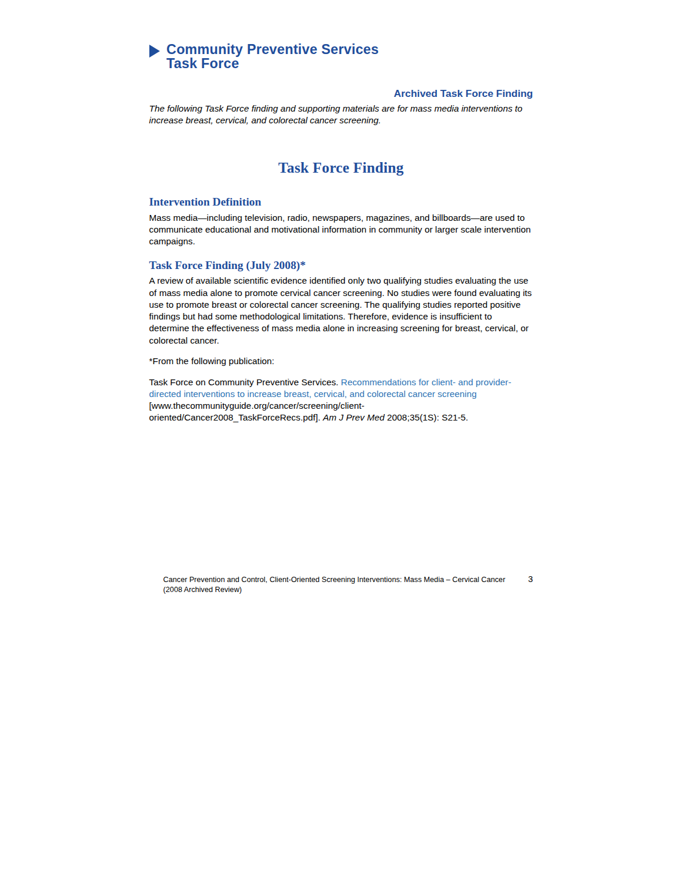Community Preventive Services
Task Force
Archived Task Force Finding
The following Task Force finding and supporting materials are for mass media interventions to increase breast, cervical, and colorectal cancer screening.
Task Force Finding
Intervention Definition
Mass media—including television, radio, newspapers, magazines, and billboards—are used to communicate educational and motivational information in community or larger scale intervention campaigns.
Task Force Finding (July 2008)*
A review of available scientific evidence identified only two qualifying studies evaluating the use of mass media alone to promote cervical cancer screening. No studies were found evaluating its use to promote breast or colorectal cancer screening. The qualifying studies reported positive findings but had some methodological limitations. Therefore, evidence is insufficient to determine the effectiveness of mass media alone in increasing screening for breast, cervical, or colorectal cancer.
*From the following publication:
Task Force on Community Preventive Services. Recommendations for client- and provider-directed interventions to increase breast, cervical, and colorectal cancer screening [www.thecommunityguide.org/cancer/screening/client-oriented/Cancer2008_TaskForceRecs.pdf]. Am J Prev Med 2008;35(1S): S21-5.
Cancer Prevention and Control, Client-Oriented Screening Interventions: Mass Media – Cervical Cancer (2008 Archived Review)
3